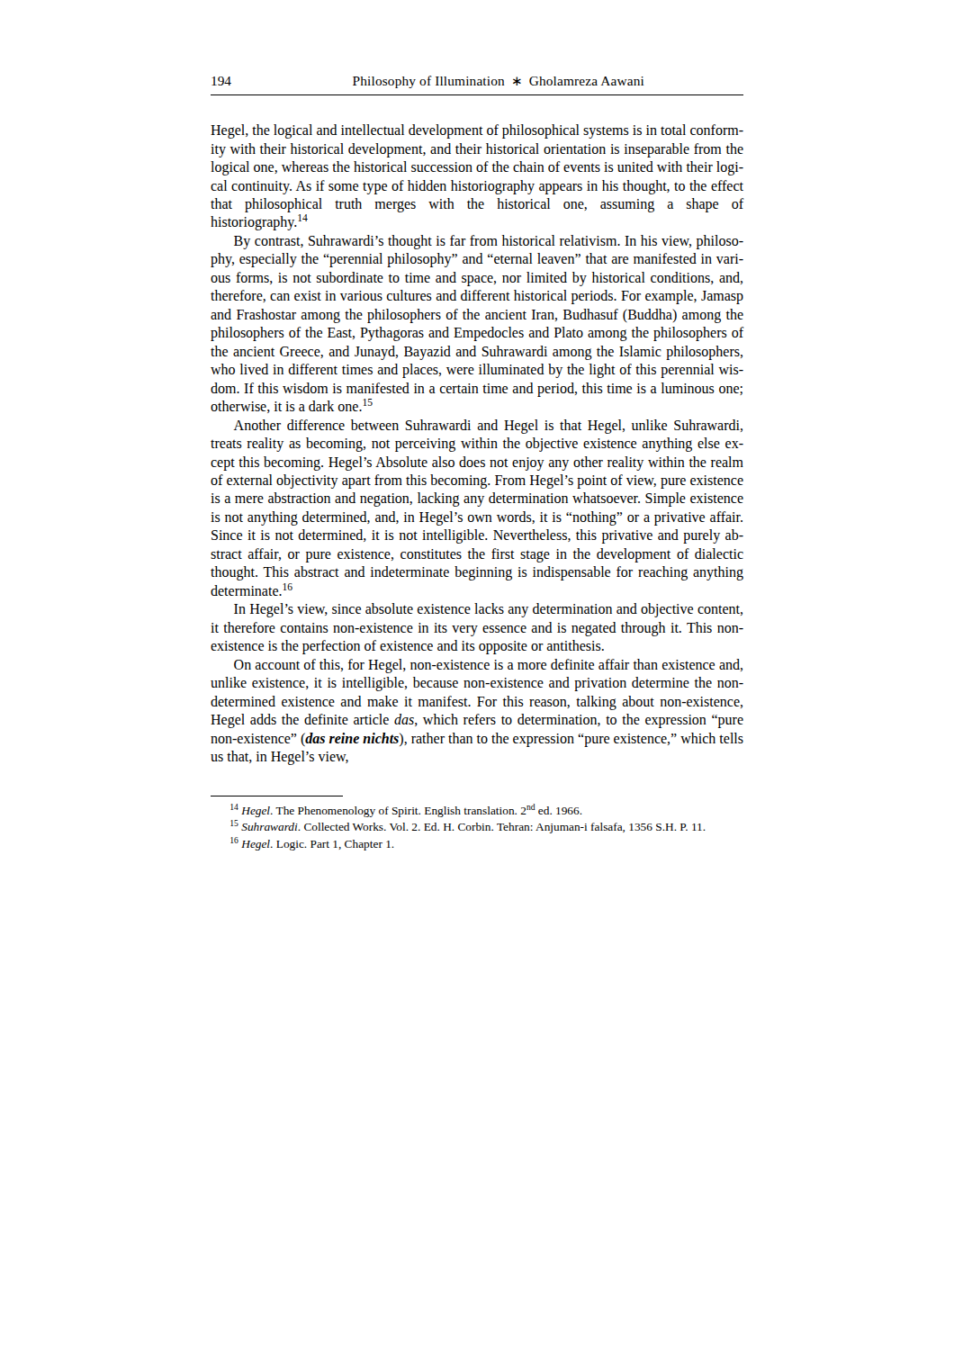194 Philosophy of Illumination∗Gholamreza Aawani
Hegel, the logical and intellectual development of philosophical systems is in total conformity with their historical development, and their historical orientation is inseparable from the logical one, whereas the historical succession of the chain of events is united with their logical continuity. As if some type of hidden historiography appears in his thought, to the effect that philosophical truth merges with the historical one, assuming a shape of historiography.14
By contrast, Suhrawardi’s thought is far from historical relativism. In his view, philosophy, especially the “perennial philosophy” and “eternal leaven” that are manifested in various forms, is not subordinate to time and space, nor limited by historical conditions, and, therefore, can exist in various cultures and different historical periods. For example, Jamasp and Frashostar among the philosophers of the ancient Iran, Budhasuf (Buddha) among the philosophers of the East, Pythagoras and Empedocles and Plato among the philosophers of the ancient Greece, and Junayd, Bayazid and Suhrawardi among the Islamic philosophers, who lived in different times and places, were illuminated by the light of this perennial wisdom. If this wisdom is manifested in a certain time and period, this time is a luminous one; otherwise, it is a dark one.15
Another difference between Suhrawardi and Hegel is that Hegel, unlike Suhrawardi, treats reality as becoming, not perceiving within the objective existence anything else except this becoming. Hegel’s Absolute also does not enjoy any other reality within the realm of external objectivity apart from this becoming. From Hegel’s point of view, pure existence is a mere abstraction and negation, lacking any determination whatsoever. Simple existence is not anything determined, and, in Hegel’s own words, it is “nothing” or a privative affair. Since it is not determined, it is not intelligible. Nevertheless, this privative and purely abstract affair, or pure existence, constitutes the first stage in the development of dialectic thought. This abstract and indeterminate beginning is indispensable for reaching anything determinate.16
In Hegel’s view, since absolute existence lacks any determination and objective content, it therefore contains non-existence in its very essence and is negated through it. This non-existence is the perfection of existence and its opposite or antithesis.
On account of this, for Hegel, non-existence is a more definite affair than existence and, unlike existence, it is intelligible, because non-existence and privation determine the non-determined existence and make it manifest. For this reason, talking about non-existence, Hegel adds the definite article das, which refers to determination, to the expression “pure non-existence” (das reine nichts), rather than to the expression “pure existence,” which tells us that, in Hegel’s view,
14 Hegel. The Phenomenology of Spirit. English translation. 2nd ed. 1966.
15 Suhrawardi. Collected Works. Vol. 2. Ed. H. Corbin. Tehran: Anjuman-i falsafa, 1356 S.H. P. 11.
16 Hegel. Logic. Part 1, Chapter 1.